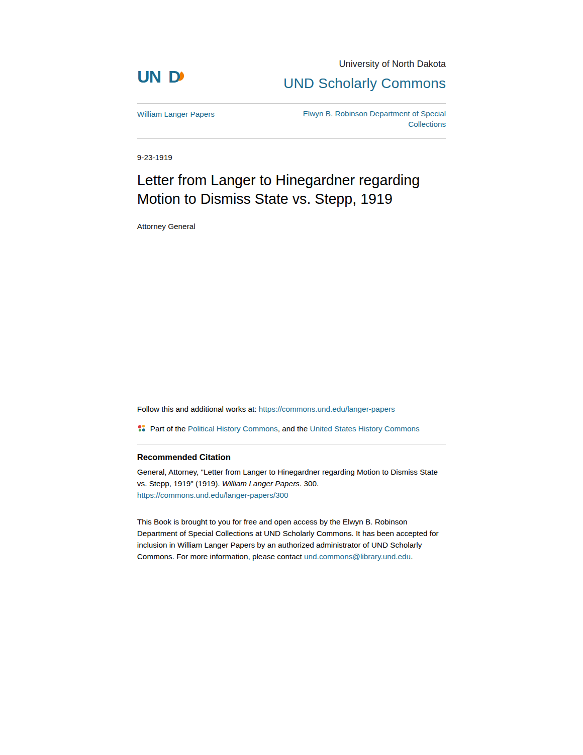UN D
University of North Dakota
UND Scholarly Commons
William Langer Papers
Elwyn B. Robinson Department of Special Collections
9-23-1919
Letter from Langer to Hinegardner regarding Motion to Dismiss State vs. Stepp, 1919
Attorney General
Follow this and additional works at: https://commons.und.edu/langer-papers
Part of the Political History Commons, and the United States History Commons
Recommended Citation
General, Attorney, "Letter from Langer to Hinegardner regarding Motion to Dismiss State vs. Stepp, 1919" (1919). William Langer Papers. 300.
https://commons.und.edu/langer-papers/300
This Book is brought to you for free and open access by the Elwyn B. Robinson Department of Special Collections at UND Scholarly Commons. It has been accepted for inclusion in William Langer Papers by an authorized administrator of UND Scholarly Commons. For more information, please contact und.commons@library.und.edu.